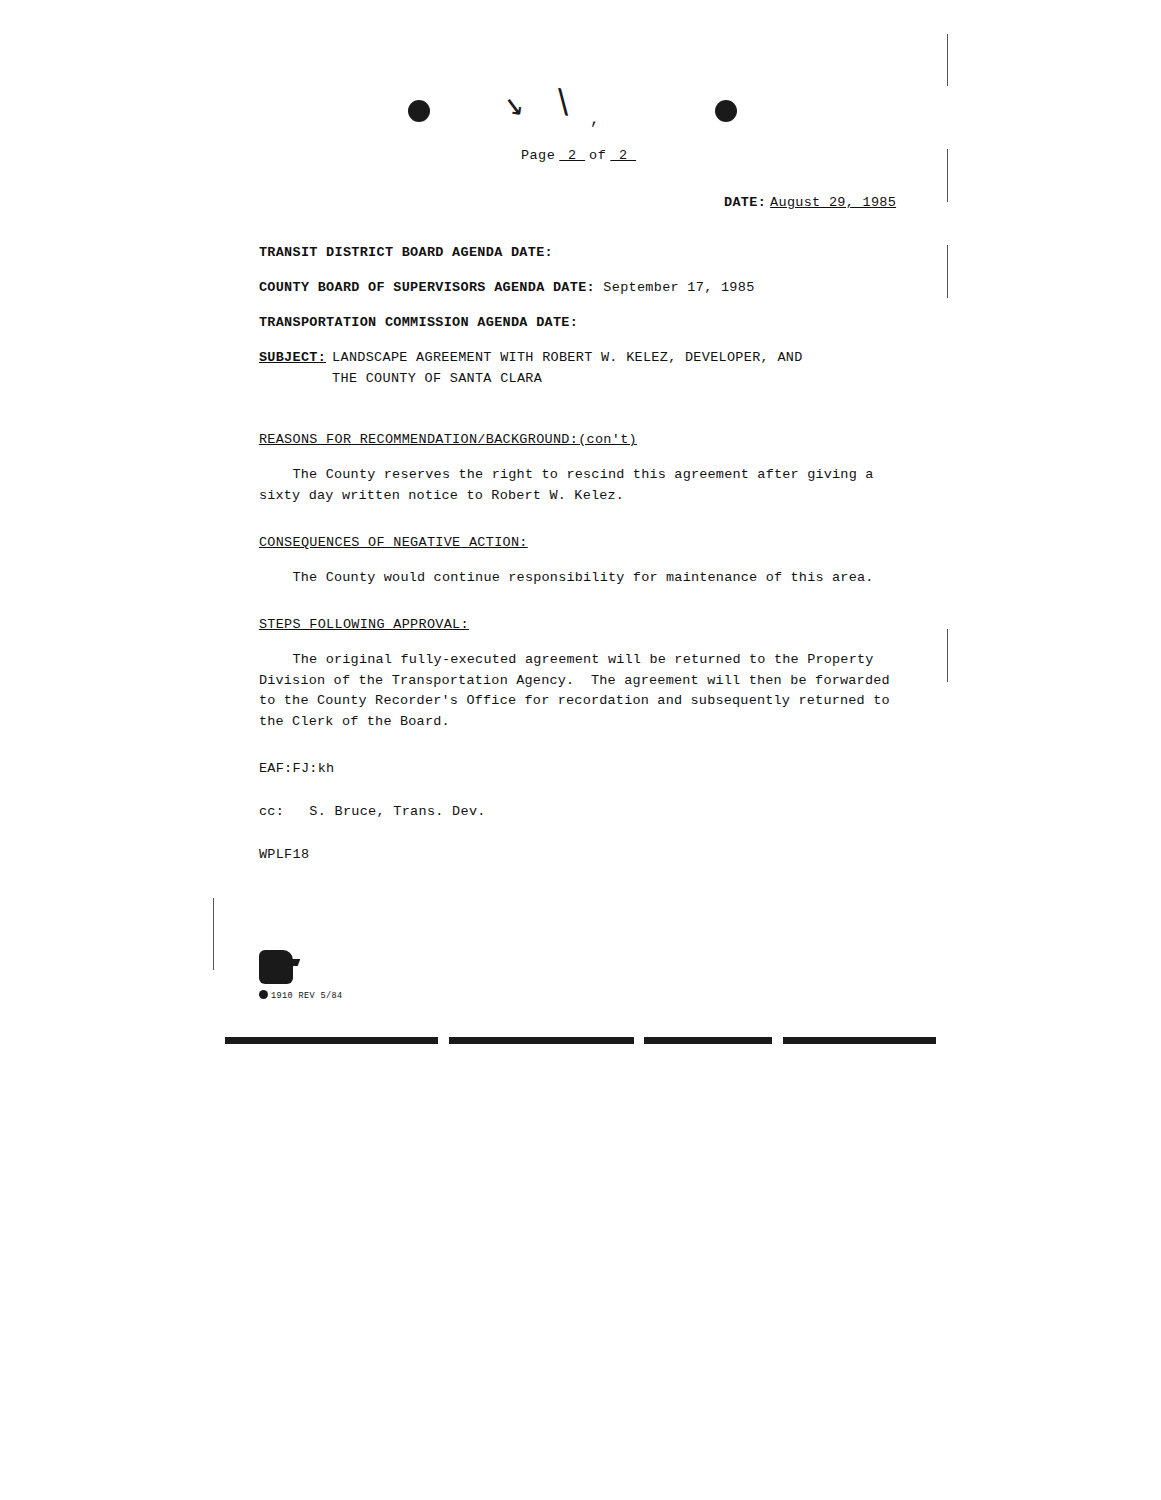↘ \ ,
Page 2 of 2
DATE: August 29, 1985
TRANSIT DISTRICT BOARD AGENDA DATE:
COUNTY BOARD OF SUPERVISORS AGENDA DATE: September 17, 1985
TRANSPORTATION COMMISSION AGENDA DATE:
SUBJECT: LANDSCAPE AGREEMENT WITH ROBERT W. KELEZ, DEVELOPER, ANDTHE COUNTY OF SANTA CLARA
REASONS FOR RECOMMENDATION/BACKGROUND:(con't)
The County reserves the right to rescind this agreement after giving a sixty day written notice to Robert W. Kelez.
CONSEQUENCES OF NEGATIVE ACTION:
The County would continue responsibility for maintenance of this area.
STEPS FOLLOWING APPROVAL:
The original fully-executed agreement will be returned to the Property Division of the Transportation Agency. The agreement will then be forwarded to the County Recorder's Office for recordation and subsequently returned to the Clerk of the Board.
EAF:FJ:kh
cc: S. Bruce, Trans. Dev.
WPLF18
1910 REV 5/84